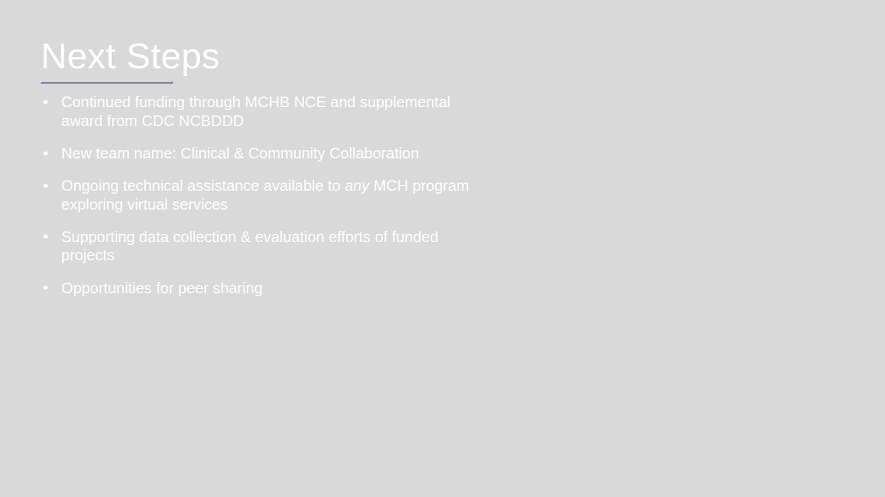Next Steps
Continued funding through MCHB NCE and supplemental award from CDC NCBDDD
New team name: Clinical & Community Collaboration
Ongoing technical assistance available to any MCH program exploring virtual services
Supporting data collection & evaluation efforts of funded projects
Opportunities for peer sharing